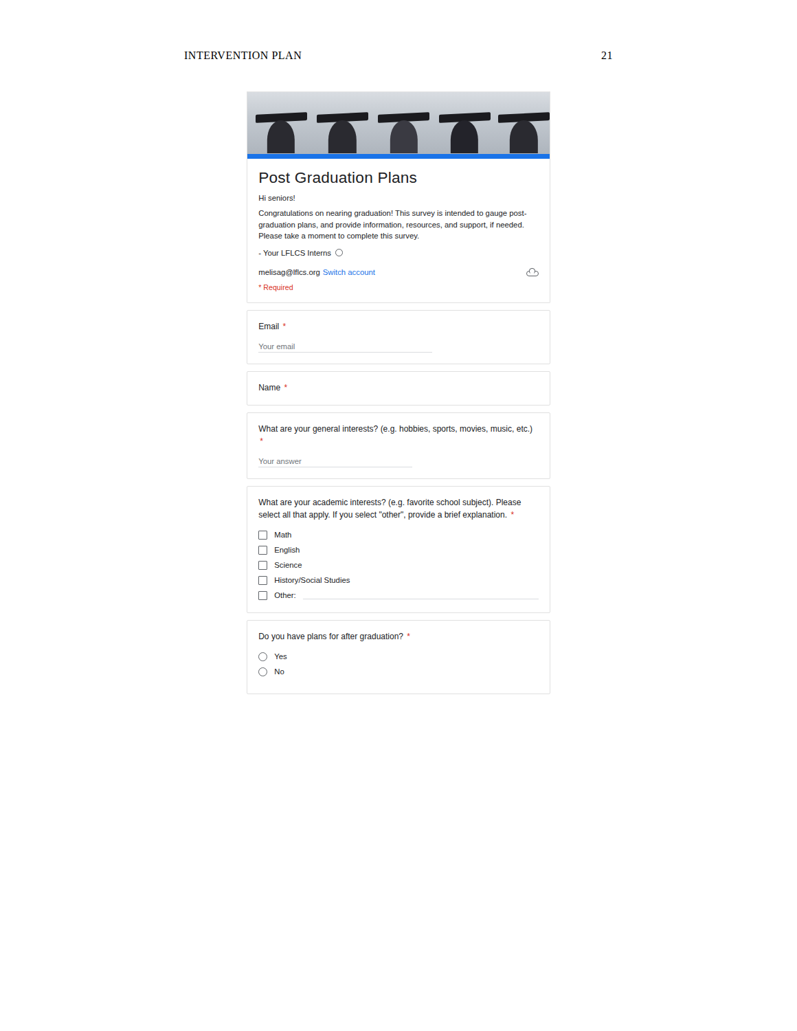Intervention Plan 21
Post Graduation Plans
Hi seniors!
Congratulations on nearing graduation! This survey is intended to gauge post-graduation plans, and provide information, resources, and support, if needed. Please take a moment to complete this survey.
- Your LFLCS Interns
melisag@lflcs.org Switch account
* Required
Email *
Your email
Name *
What are your general interests? (e.g. hobbies, sports, movies, music, etc.) *
Your answer
What are your academic interests? (e.g. favorite school subject). Please select all that apply. If you select "other", provide a brief explanation. *
Math
English
Science
History/Social Studies
Other:
Do you have plans for after graduation? *
Yes
No